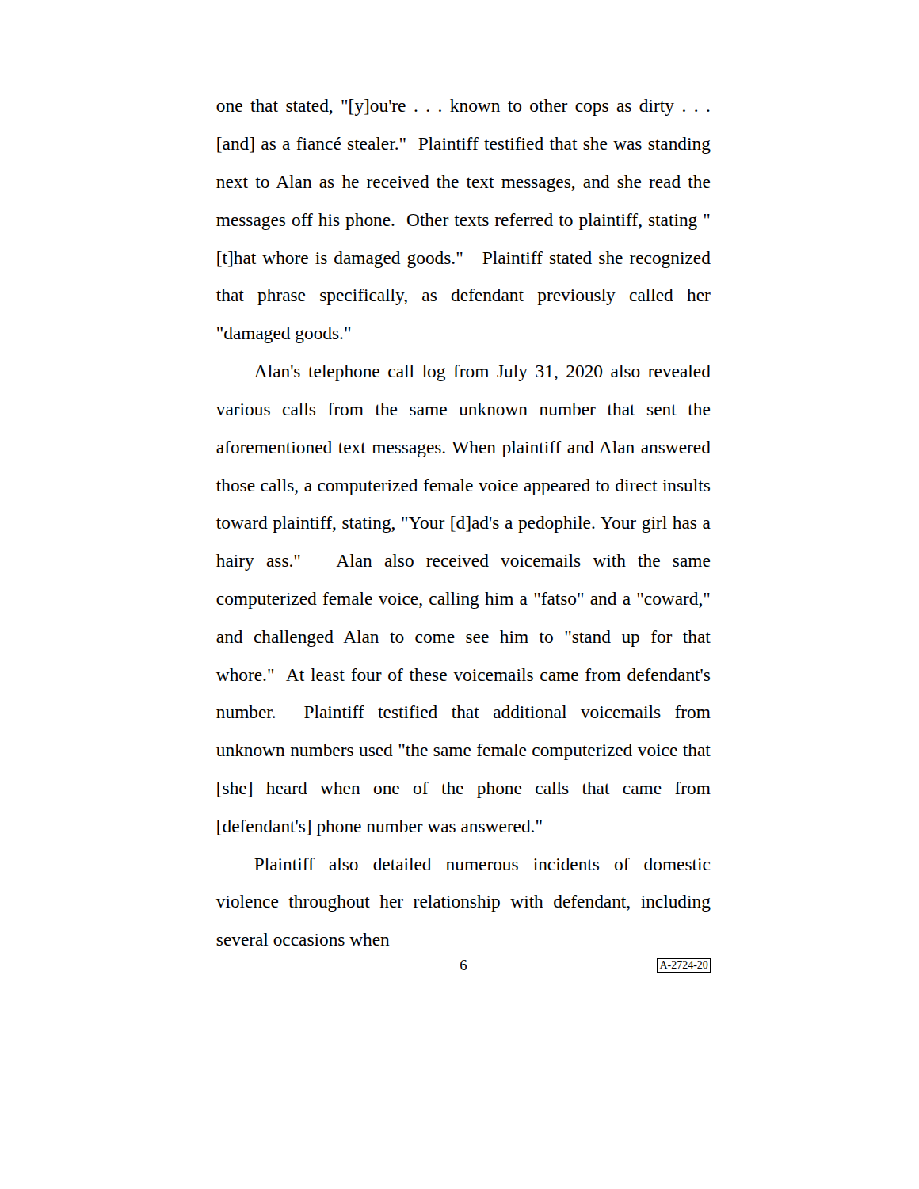one that stated, "[y]ou're . . . known to other cops as dirty . . . [and] as a fiancé stealer." Plaintiff testified that she was standing next to Alan as he received the text messages, and she read the messages off his phone. Other texts referred to plaintiff, stating "[t]hat whore is damaged goods." Plaintiff stated she recognized that phrase specifically, as defendant previously called her "damaged goods."
Alan's telephone call log from July 31, 2020 also revealed various calls from the same unknown number that sent the aforementioned text messages. When plaintiff and Alan answered those calls, a computerized female voice appeared to direct insults toward plaintiff, stating, "Your [d]ad's a pedophile. Your girl has a hairy ass." Alan also received voicemails with the same computerized female voice, calling him a "fatso" and a "coward," and challenged Alan to come see him to "stand up for that whore." At least four of these voicemails came from defendant's number. Plaintiff testified that additional voicemails from unknown numbers used "the same female computerized voice that [she] heard when one of the phone calls that came from [defendant's] phone number was answered."
Plaintiff also detailed numerous incidents of domestic violence throughout her relationship with defendant, including several occasions when
6
A-2724-20